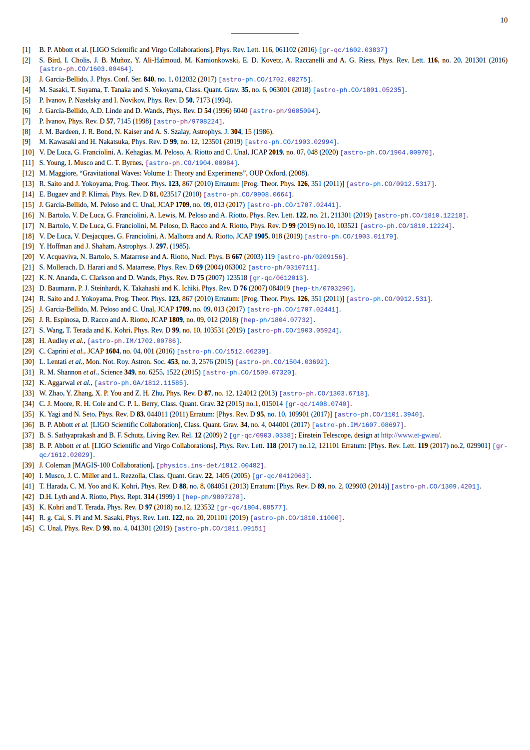10
[1] B. P. Abbott et al. [LIGO Scientific and Virgo Collaborations], Phys. Rev. Lett. 116, 061102 (2016) [gr-qc/1602.03837]
[2] S. Bird, I. Cholis, J. B. Muñoz, Y. Ali-Haïmoud, M. Kamionkowski, E. D. Kovetz, A. Raccanelli and A. G. Riess, Phys. Rev. Lett. 116, no. 20, 201301 (2016) [astro-ph.CO/1603.00464].
[3] J. Garcia-Bellido, J. Phys. Conf. Ser. 840, no. 1, 012032 (2017) [astro-ph.CO/1702.08275].
[4] M. Sasaki, T. Suyama, T. Tanaka and S. Yokoyama, Class. Quant. Grav. 35, no. 6, 063001 (2018) [astro-ph.CO/1801.05235].
[5] P. Ivanov, P. Naselsky and I. Novikov, Phys. Rev. D 50, 7173 (1994).
[6] J. García-Bellido, A.D. Linde and D. Wands, Phys. Rev. D 54 (1996) 6040 [astro-ph/9605094].
[7] P. Ivanov, Phys. Rev. D 57, 7145 (1998) [astro-ph/9708224].
[8] J. M. Bardeen, J. R. Bond, N. Kaiser and A. S. Szalay, Astrophys. J. 304, 15 (1986).
[9] M. Kawasaki and H. Nakatsuka, Phys. Rev. D 99, no. 12, 123501 (2019) [astro-ph.CO/1903.02994].
[10] V. De Luca, G. Franciolini, A. Kehagias, M. Peloso, A. Riotto and C. Unal, JCAP 2019, no. 07, 048 (2020) [astro-ph.CO/1904.00970].
[11] S. Young, I. Musco and C. T. Byrnes, [astro-ph.CO/1904.00984].
[12] M. Maggiore, “Gravitational Waves: Volume 1: Theory and Experiments”, OUP Oxford, (2008).
[13] R. Saito and J. Yokoyama, Prog. Theor. Phys. 123, 867 (2010) Erratum: [Prog. Theor. Phys. 126, 351 (2011)] [astro-ph.CO/0912.5317].
[14] E. Bugaev and P. Klimai, Phys. Rev. D 81, 023517 (2010) [astro-ph.CO/0908.0664].
[15] J. Garcia-Bellido, M. Peloso and C. Unal, JCAP 1709, no. 09, 013 (2017) [astro-ph.CO/1707.02441].
[16] N. Bartolo, V. De Luca, G. Franciolini, A. Lewis, M. Peloso and A. Riotto, Phys. Rev. Lett. 122, no. 21, 211301 (2019) [astro-ph.CO/1810.12218].
[17] N. Bartolo, V. De Luca, G. Franciolini, M. Peloso, D. Racco and A. Riotto, Phys. Rev. D 99 (2019) no.10, 103521 [astro-ph.CO/1810.12224].
[18] V. De Luca, V. Desjacques, G. Franciolini, A. Malhotra and A. Riotto, JCAP 1905, 018 (2019) [astro-ph.CO/1903.01179].
[19] Y. Hoffman and J. Shaham, Astrophys. J. 297, (1985).
[20] V. Acquaviva, N. Bartolo, S. Matarrese and A. Riotto, Nucl. Phys. B 667 (2003) 119 [astro-ph/0209156].
[21] S. Mollerach, D. Harari and S. Matarrese, Phys. Rev. D 69 (2004) 063002 [astro-ph/0310711].
[22] K. N. Ananda, C. Clarkson and D. Wands, Phys. Rev. D 75 (2007) 123518 [gr-qc/0612013].
[23] D. Baumann, P. J. Steinhardt, K. Takahashi and K. Ichiki, Phys. Rev. D 76 (2007) 084019 [hep-th/0703290].
[24] R. Saito and J. Yokoyama, Prog. Theor. Phys. 123, 867 (2010) Erratum: [Prog. Theor. Phys. 126, 351 (2011)] [astro-ph.CO/0912.531].
[25] J. Garcia-Bellido, M. Peloso and C. Unal, JCAP 1709, no. 09, 013 (2017) [astro-ph.CO/1707.02441].
[26] J. R. Espinosa, D. Racco and A. Riotto, JCAP 1809, no. 09, 012 (2018) [hep-ph/1804.07732].
[27] S. Wang, T. Terada and K. Kohri, Phys. Rev. D 99, no. 10, 103531 (2019) [astro-ph.CO/1903.05924].
[28] H. Audley et al., [astro-ph.IM/1702.00786].
[29] C. Caprini et al., JCAP 1604, no. 04, 001 (2016) [astro-ph.CO/1512.06239].
[30] L. Lentati et al., Mon. Not. Roy. Astron. Soc. 453, no. 3, 2576 (2015) [astro-ph.CO/1504.03692].
[31] R. M. Shannon et al., Science 349, no. 6255, 1522 (2015) [astro-ph.CO/1509.07320].
[32] K. Aggarwal et al., [astro-ph.GA/1812.11585].
[33] W. Zhao, Y. Zhang, X. P. You and Z. H. Zhu, Phys. Rev. D 87, no. 12, 124012 (2013) [astro-ph.CO/1303.6718].
[34] C. J. Moore, R. H. Cole and C. P. L. Berry, Class. Quant. Grav. 32 (2015) no.1, 015014 [gr-qc/1408.0740].
[35] K. Yagi and N. Seto, Phys. Rev. D 83, 044011 (2011) Erratum: [Phys. Rev. D 95, no. 10, 109901 (2017)] [astro-ph.CO/1101.3940].
[36] B. P. Abbott et al. [LIGO Scientific Collaboration], Class. Quant. Grav. 34, no. 4, 044001 (2017) [astro-ph.IM/1607.08697].
[37] B. S. Sathyaprakash and B. F. Schutz, Living Rev. Rel. 12 (2009) 2 [gr-qc/0903.0338]; Einstein Telescope, design at http://www.et-gw.eu/.
[38] B. P. Abbott et al. [LIGO Scientific and Virgo Collaborations], Phys. Rev. Lett. 118 (2017) no.12, 121101 Erratum: [Phys. Rev. Lett. 119 (2017) no.2, 029901] [gr-qc/1612.02029].
[39] J. Coleman [MAGIS-100 Collaboration], [physics.ins-det/1812.00482].
[40] I. Musco, J. C. Miller and L. Rezzolla, Class. Quant. Grav. 22, 1405 (2005) [gr-qc/0412063].
[41] T. Harada, C. M. Yoo and K. Kohri, Phys. Rev. D 88, no. 8, 084051 (2013) Erratum: [Phys. Rev. D 89, no. 2, 029903 (2014)] [astro-ph.CO/1309.4201].
[42] D.H. Lyth and A. Riotto, Phys. Rept. 314 (1999) 1 [hep-ph/9807278].
[43] K. Kohri and T. Terada, Phys. Rev. D 97 (2018) no.12, 123532 [gr-qc/1804.08577].
[44] R. g. Cai, S. Pi and M. Sasaki, Phys. Rev. Lett. 122, no. 20, 201101 (2019) [astro-ph.CO/1810.11000].
[45] C. Unal, Phys. Rev. D 99, no. 4, 041301 (2019) [astro-ph.CO/1811.09151]